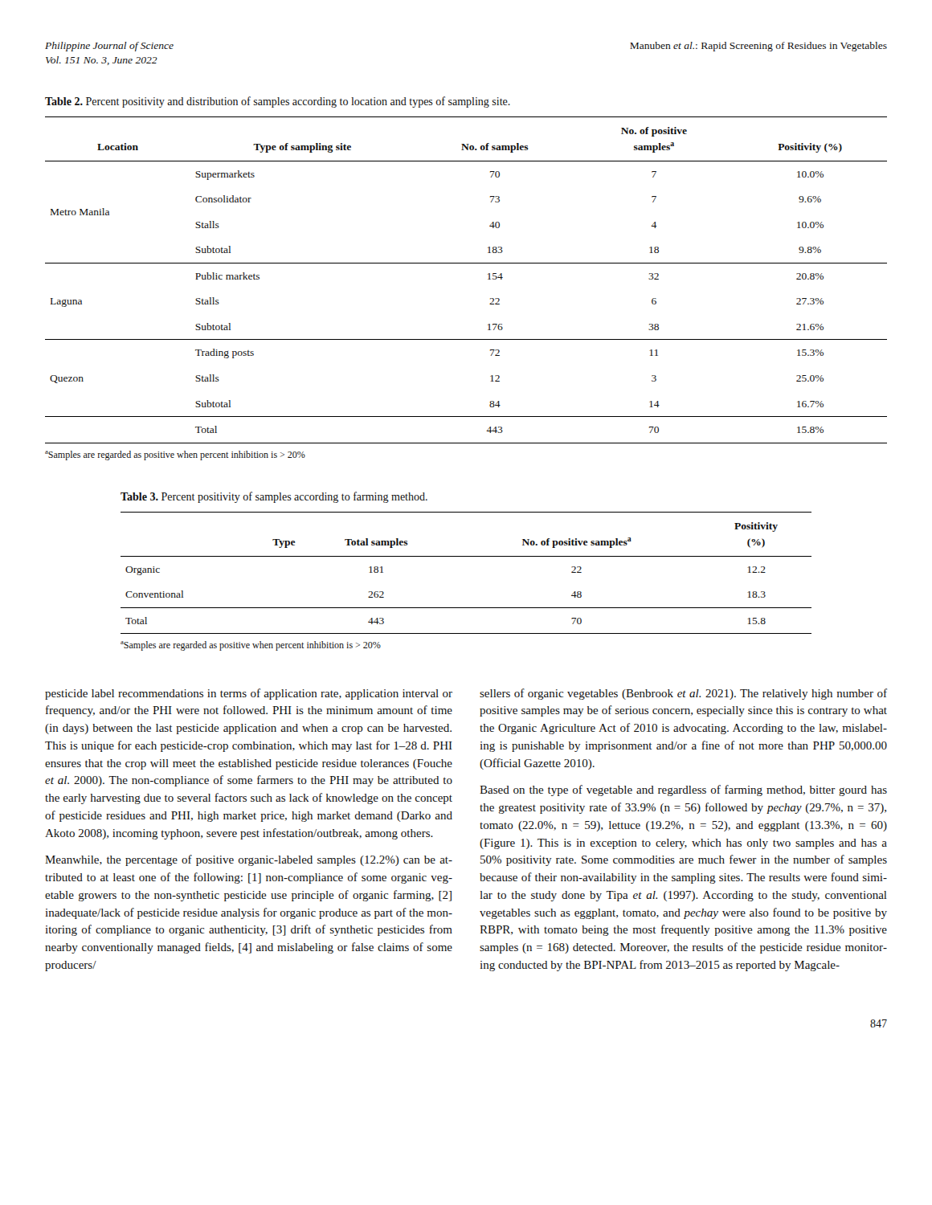Philippine Journal of Science
Vol. 151 No. 3, June 2022
Manuben et al.: Rapid Screening of Residues in Vegetables
Table 2. Percent positivity and distribution of samples according to location and types of sampling site.
| Location | Type of sampling site | No. of samples | No. of positive samples a | Positivity (%) |
| --- | --- | --- | --- | --- |
| Metro Manila | Supermarkets | 70 | 7 | 10.0% |
| Consolidator | 73 | 7 | 9.6% |
| Stalls | 40 | 4 | 10.0% |
| Subtotal | 183 | 18 | 9.8% |
| Laguna | Public markets | 154 | 32 | 20.8% |
| Stalls | 22 | 6 | 27.3% |
| Subtotal | 176 | 38 | 21.6% |
| Quezon | Trading posts | 72 | 11 | 15.3% |
| Stalls | 12 | 3 | 25.0% |
| Subtotal | 84 | 14 | 16.7% |
| | Total | 443 | 70 | 15.8% |
aSamples are regarded as positive when percent inhibition is > 20%
Table 3. Percent positivity of samples according to farming method.
| Type | Total samples | No. of positive samples a | Positivity (%) |
| --- | --- | --- | --- |
| Organic | 181 | 22 | 12.2 |
| Conventional | 262 | 48 | 18.3 |
| Total | 443 | 70 | 15.8 |
aSamples are regarded as positive when percent inhibition is > 20%
pesticide label recommendations in terms of application rate, application interval or frequency, and/or the PHI were not followed. PHI is the minimum amount of time (in days) between the last pesticide application and when a crop can be harvested. This is unique for each pesticide-crop combination, which may last for 1–28 d. PHI ensures that the crop will meet the established pesticide residue tolerances (Fouche et al. 2000). The non-compliance of some farmers to the PHI may be attributed to the early harvesting due to several factors such as lack of knowledge on the concept of pesticide residues and PHI, high market price, high market demand (Darko and Akoto 2008), incoming typhoon, severe pest infestation/outbreak, among others.
Meanwhile, the percentage of positive organic-labeled samples (12.2%) can be attributed to at least one of the following: [1] non-compliance of some organic vegetable growers to the non-synthetic pesticide use principle of organic farming, [2] inadequate/lack of pesticide residue analysis for organic produce as part of the monitoring of compliance to organic authenticity, [3] drift of synthetic pesticides from nearby conventionally managed fields, [4] and mislabeling or false claims of some producers/
sellers of organic vegetables (Benbrook et al. 2021). The relatively high number of positive samples may be of serious concern, especially since this is contrary to what the Organic Agriculture Act of 2010 is advocating. According to the law, mislabeling is punishable by imprisonment and/or a fine of not more than PHP 50,000.00 (Official Gazette 2010).
Based on the type of vegetable and regardless of farming method, bitter gourd has the greatest positivity rate of 33.9% (n = 56) followed by pechay (29.7%, n = 37), tomato (22.0%, n = 59), lettuce (19.2%, n = 52), and eggplant (13.3%, n = 60) (Figure 1). This is in exception to celery, which has only two samples and has a 50% positivity rate. Some commodities are much fewer in the number of samples because of their non-availability in the sampling sites. The results were found similar to the study done by Tipa et al. (1997). According to the study, conventional vegetables such as eggplant, tomato, and pechay were also found to be positive by RBPR, with tomato being the most frequently positive among the 11.3% positive samples (n = 168) detected. Moreover, the results of the pesticide residue monitoring conducted by the BPI-NPAL from 2013–2015 as reported by Magcale-
847